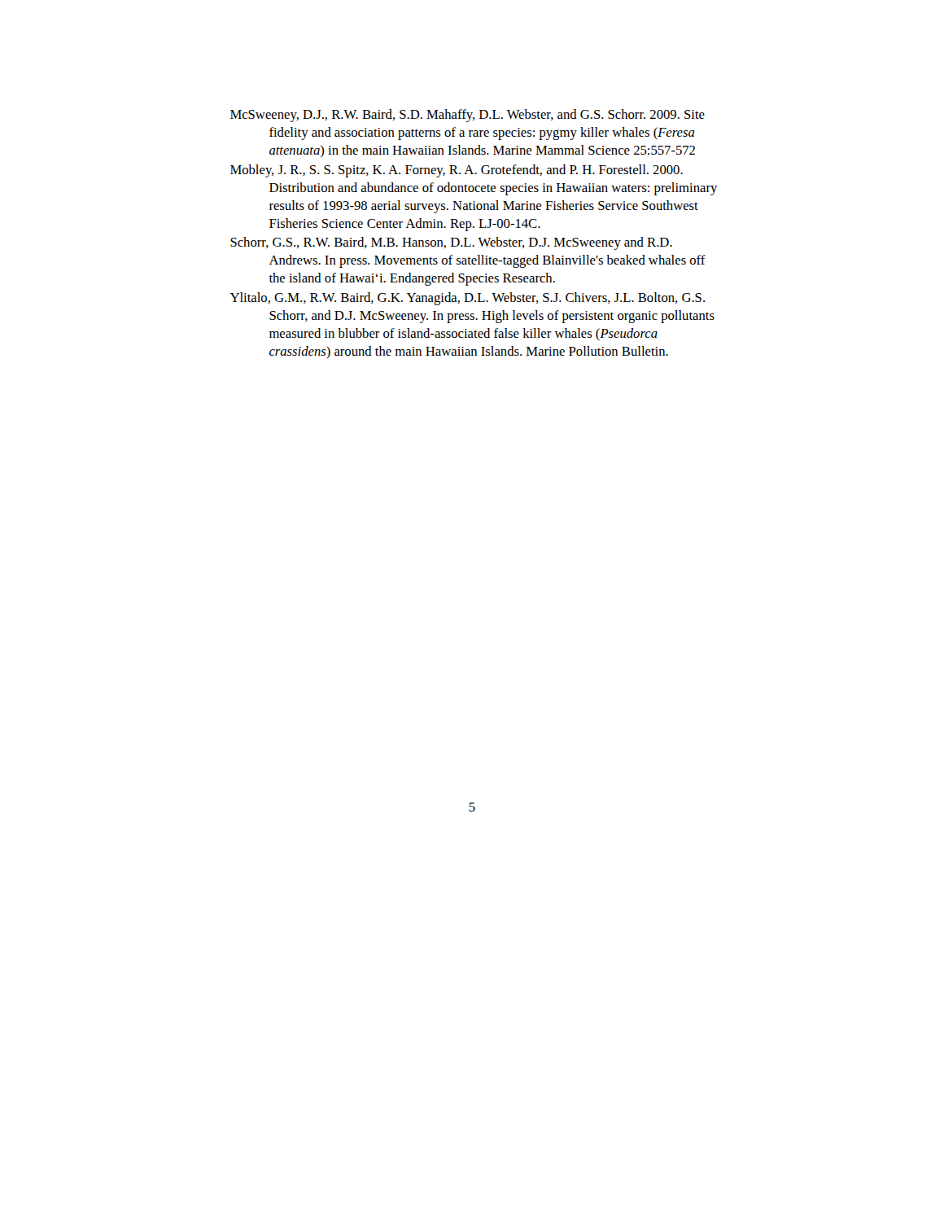McSweeney, D.J., R.W. Baird, S.D. Mahaffy, D.L. Webster, and G.S. Schorr. 2009. Site fidelity and association patterns of a rare species: pygmy killer whales (Feresa attenuata) in the main Hawaiian Islands. Marine Mammal Science 25:557-572
Mobley, J. R., S. S. Spitz, K. A. Forney, R. A. Grotefendt, and P. H. Forestell. 2000. Distribution and abundance of odontocete species in Hawaiian waters: preliminary results of 1993-98 aerial surveys. National Marine Fisheries Service Southwest Fisheries Science Center Admin. Rep. LJ-00-14C.
Schorr, G.S., R.W. Baird, M.B. Hanson, D.L. Webster, D.J. McSweeney and R.D. Andrews. In press. Movements of satellite-tagged Blainville's beaked whales off the island of Hawaiʻi. Endangered Species Research.
Ylitalo, G.M., R.W. Baird, G.K. Yanagida, D.L. Webster, S.J. Chivers, J.L. Bolton, G.S. Schorr, and D.J. McSweeney. In press. High levels of persistent organic pollutants measured in blubber of island-associated false killer whales (Pseudorca crassidens) around the main Hawaiian Islands. Marine Pollution Bulletin.
5